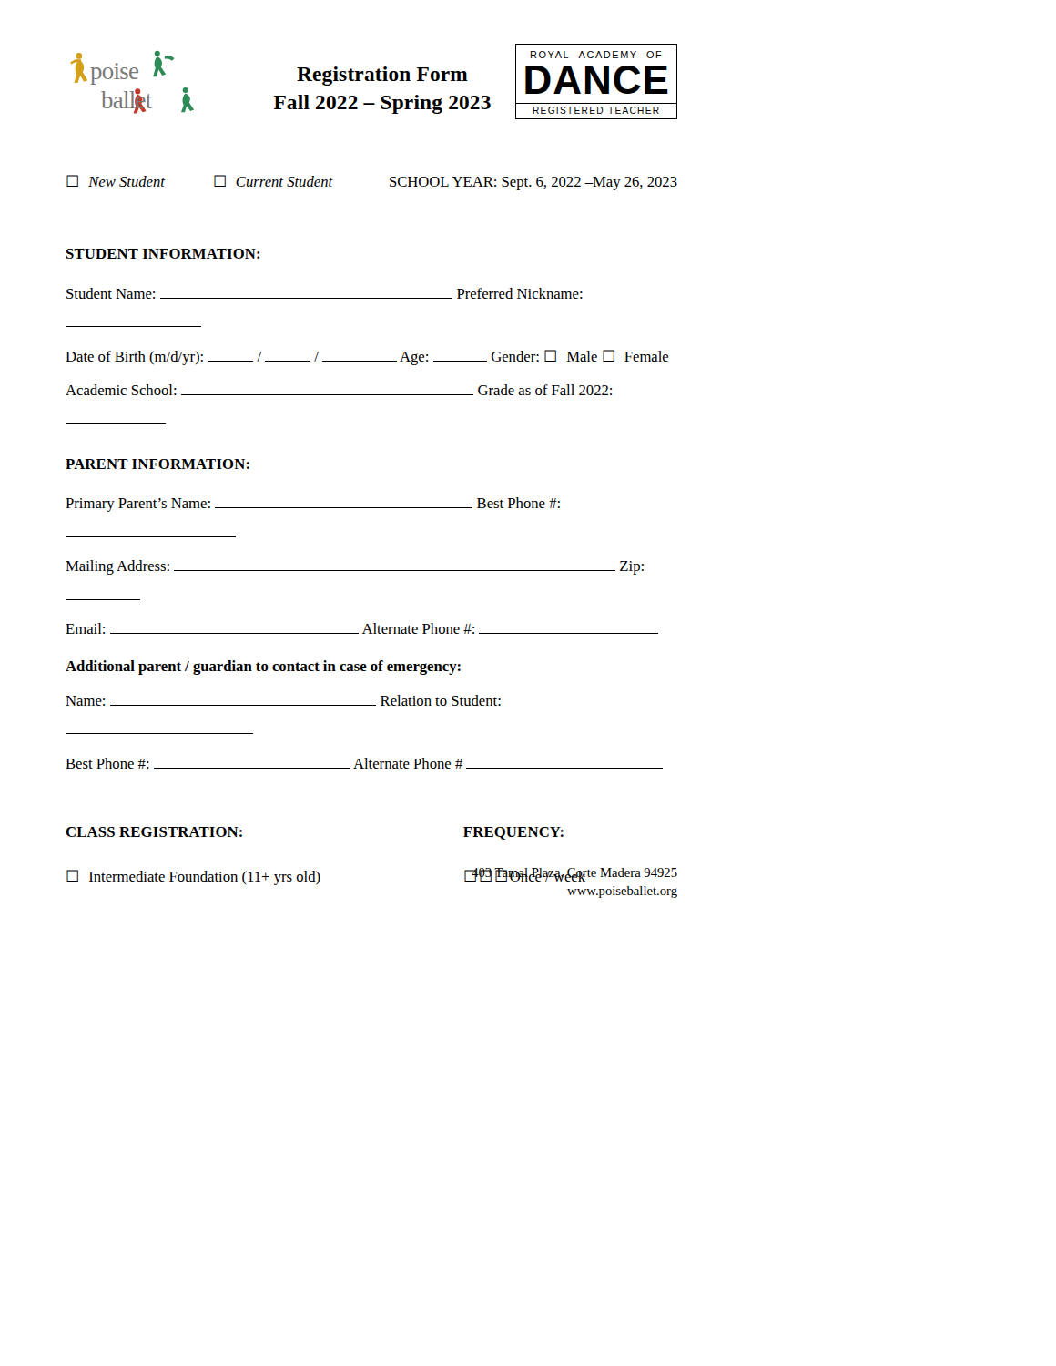poise ballet
Registration Form
Fall 2022 – Spring 2023
ROYAL ACADEMY OF
DANCE
REGISTERED TEACHER
☐ New Student ☐ Current Student SCHOOL YEAR: Sept. 6, 2022 –May 26, 2023
STUDENT INFORMATION:
Student Name: Preferred Nickname:
Date of Birth (m/d/yr): / / Age: Gender: ☐ Male ☐ Female
Academic School: Grade as of Fall 2022:
PARENT INFORMATION:
Primary Parent’s Name: Best Phone #:
Mailing Address: Zip:
Email: Alternate Phone #:
Additional parent / guardian to contact in case of emergency:
Name: Relation to Student:
Best Phone #: Alternate Phone #
CLASS REGISTRATION:
☐ Intermediate Foundation (11+ yrs old)
FREQUENCY:
☐☐☐Once / week
403 Tamal Plaza, Corte Madera 94925
www.poiseballet.org